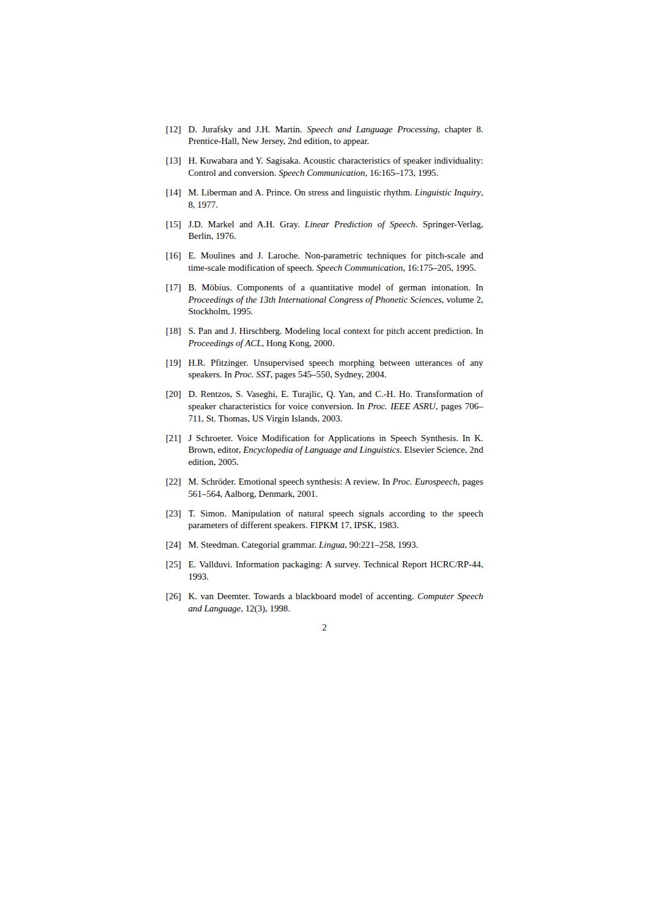[12] D. Jurafsky and J.H. Martin. Speech and Language Processing, chapter 8. Prentice-Hall, New Jersey, 2nd edition, to appear.
[13] H. Kuwabara and Y. Sagisaka. Acoustic characteristics of speaker individuality: Control and conversion. Speech Communication, 16:165–173, 1995.
[14] M. Liberman and A. Prince. On stress and linguistic rhythm. Linguistic Inquiry, 8, 1977.
[15] J.D. Markel and A.H. Gray. Linear Prediction of Speech. Springer-Verlag, Berlin, 1976.
[16] E. Moulines and J. Laroche. Non-parametric techniques for pitch-scale and time-scale modification of speech. Speech Communication, 16:175–205, 1995.
[17] B. Möbius. Components of a quantitative model of german intonation. In Proceedings of the 13th International Congress of Phonetic Sciences, volume 2, Stockholm, 1995.
[18] S. Pan and J. Hirschberg. Modeling local context for pitch accent prediction. In Proceedings of ACL, Hong Kong, 2000.
[19] H.R. Pfitzinger. Unsupervised speech morphing between utterances of any speakers. In Proc. SST, pages 545–550, Sydney, 2004.
[20] D. Rentzos, S. Vaseghi, E. Turajlic, Q. Yan, and C.-H. Ho. Transformation of speaker characteristics for voice conversion. In Proc. IEEE ASRU, pages 706–711, St. Thomas, US Virgin Islands, 2003.
[21] J Schroeter. Voice Modification for Applications in Speech Synthesis. In K. Brown, editor, Encyclopedia of Language and Linguistics. Elsevier Science, 2nd edition, 2005.
[22] M. Schröder. Emotional speech synthesis: A review. In Proc. Eurospeech, pages 561–564, Aalborg, Denmark, 2001.
[23] T. Simon. Manipulation of natural speech signals according to the speech parameters of different speakers. FIPKM 17, IPSK, 1983.
[24] M. Steedman. Categorial grammar. Lingua, 90:221–258, 1993.
[25] E. Vallduvi. Information packaging: A survey. Technical Report HCRC/RP-44, 1993.
[26] K. van Deemter. Towards a blackboard model of accenting. Computer Speech and Language, 12(3), 1998.
2